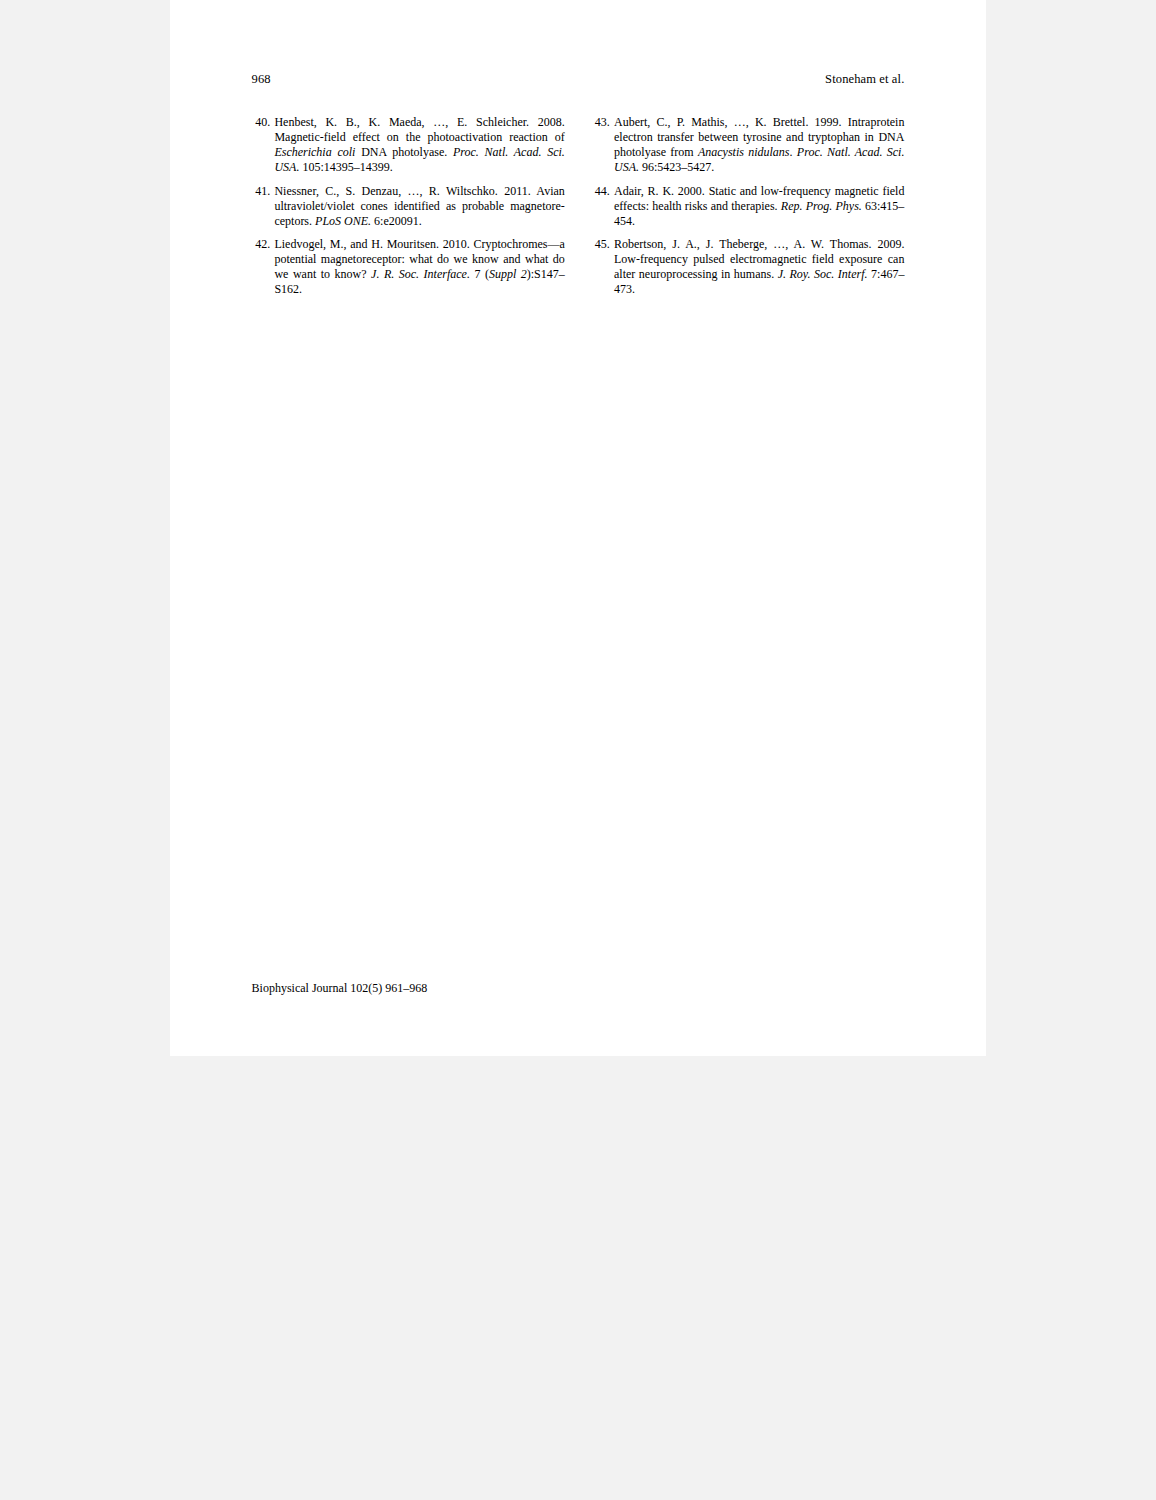968 Stoneham et al.
40 Henbest, K. B., K. Maeda, …, E. Schleicher. 2008. Magnetic-field effect on the photoactivation reaction of Escherichia coli DNA photolyase. Proc. Natl. Acad. Sci. USA. 105:14395–14399.
41 Niessner, C., S. Denzau, …, R. Wiltschko. 2011. Avian ultraviolet/violet cones identified as probable magnetoreceptors. PLoS ONE. 6:e20091.
42 Liedvogel, M., and H. Mouritsen. 2010. Cryptochromes—a potential magnetoreceptor: what do we know and what do we want to know? J. R. Soc. Interface. 7 (Suppl 2):S147–S162.
43 Aubert, C., P. Mathis, …, K. Brettel. 1999. Intraprotein electron transfer between tyrosine and tryptophan in DNA photolyase from Anacystis nidulans. Proc. Natl. Acad. Sci. USA. 96:5423–5427.
44 Adair, R. K. 2000. Static and low-frequency magnetic field effects: health risks and therapies. Rep. Prog. Phys. 63:415–454.
45 Robertson, J. A., J. Theberge, …, A. W. Thomas. 2009. Low-frequency pulsed electromagnetic field exposure can alter neuroprocessing in humans. J. Roy. Soc. Interf. 7:467–473.
Biophysical Journal 102(5) 961–968